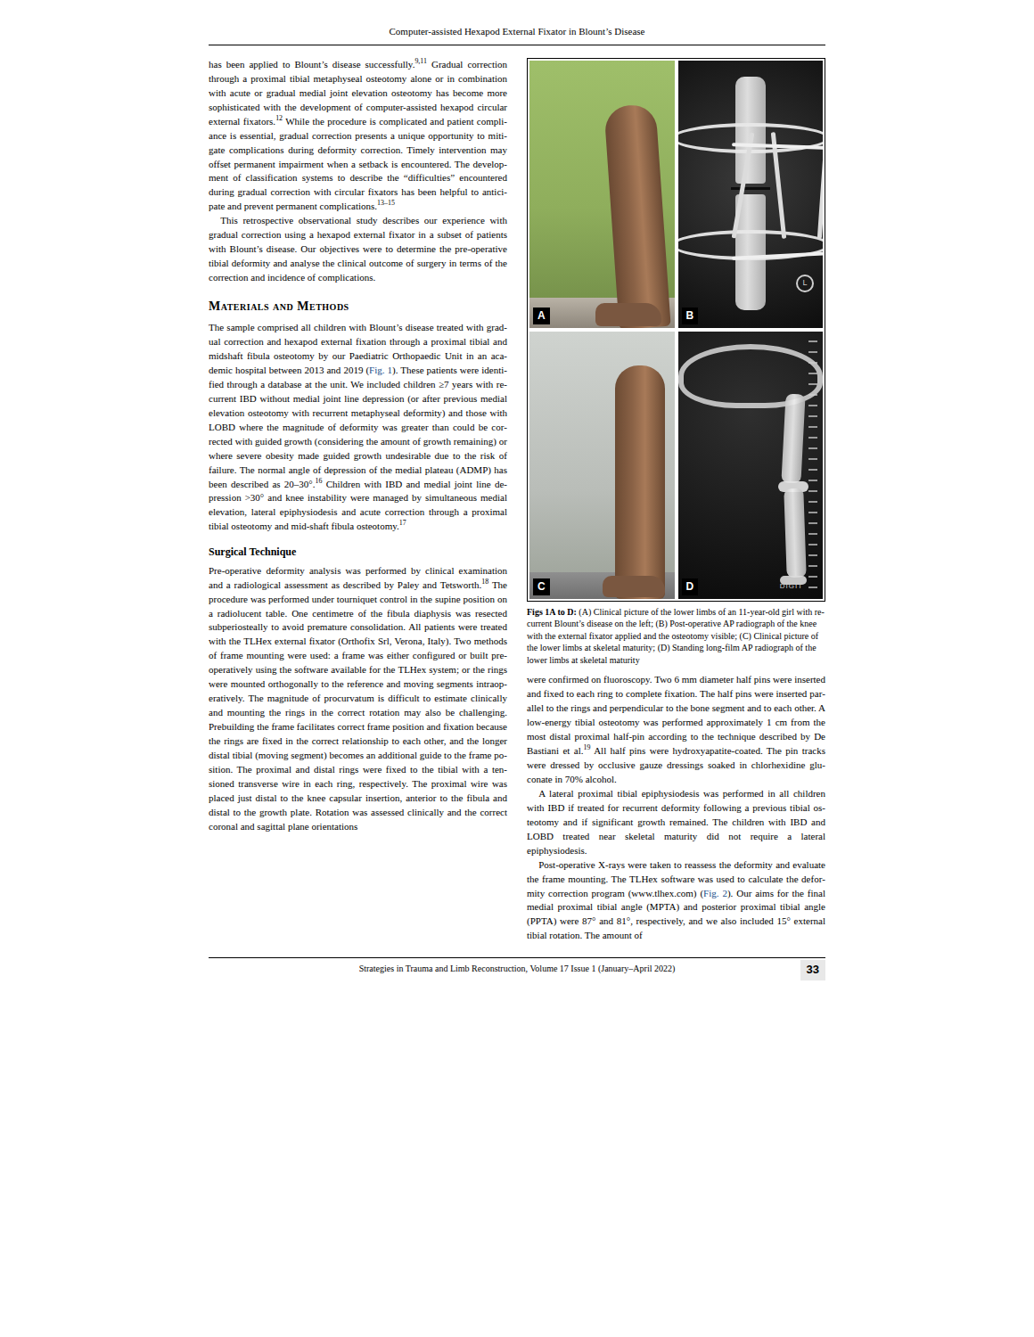Computer-assisted Hexapod External Fixator in Blount’s Disease
has been applied to Blount’s disease successfully.9,11 Gradual correction through a proximal tibial metaphyseal osteotomy alone or in combination with acute or gradual medial joint elevation osteotomy has become more sophisticated with the development of computer-assisted hexapod circular external fixators.12 While the procedure is complicated and patient compliance is essential, gradual correction presents a unique opportunity to mitigate complications during deformity correction. Timely intervention may offset permanent impairment when a setback is encountered. The development of classification systems to describe the “difficulties” encountered during gradual correction with circular fixators has been helpful to anticipate and prevent permanent complications.13–15
This retrospective observational study describes our experience with gradual correction using a hexapod external fixator in a subset of patients with Blount’s disease. Our objectives were to determine the pre-operative tibial deformity and analyse the clinical outcome of surgery in terms of the correction and incidence of complications.
Materials and Methods
The sample comprised all children with Blount’s disease treated with gradual correction and hexapod external fixation through a proximal tibial and midshaft fibula osteotomy by our Paediatric Orthopaedic Unit in an academic hospital between 2013 and 2019 (Fig. 1). These patients were identified through a database at the unit. We included children ≥7 years with recurrent IBD without medial joint line depression (or after previous medial elevation osteotomy with recurrent metaphyseal deformity) and those with LOBD where the magnitude of deformity was greater than could be corrected with guided growth (considering the amount of growth remaining) or where severe obesity made guided growth undesirable due to the risk of failure. The normal angle of depression of the medial plateau (ADMP) has been described as 20–30°.16 Children with IBD and medial joint line depression >30° and knee instability were managed by simultaneous medial elevation, lateral epiphysiodesis and acute correction through a proximal tibial osteotomy and mid-shaft fibula osteotomy.17
Surgical Technique
Pre-operative deformity analysis was performed by clinical examination and a radiological assessment as described by Paley and Tetsworth.18 The procedure was performed under tourniquet control in the supine position on a radiolucent table. One centimetre of the fibula diaphysis was resected subperiosteally to avoid premature consolidation. All patients were treated with the TLHex external fixator (Orthofix Srl, Verona, Italy). Two methods of frame mounting were used: a frame was either configured or built pre-operatively using the software available for the TLHex system; or the rings were mounted orthogonally to the reference and moving segments intraoperatively. The magnitude of procurvatum is difficult to estimate clinically and mounting the rings in the correct rotation may also be challenging. Prebuilding the frame facilitates correct frame position and fixation because the rings are fixed in the correct relationship to each other, and the longer distal tibial (moving segment) becomes an additional guide to the frame position. The proximal and distal rings were fixed to the tibial with a tensioned transverse wire in each ring, respectively. The proximal wire was placed just distal to the knee capsular insertion, anterior to the fibula and distal to the growth plate. Rotation was assessed clinically and the correct coronal and sagittal plane orientations
A
L
B
C
DIGIT
D
Figs 1A to D: (A) Clinical picture of the lower limbs of an 11-year-old girl with recurrent Blount’s disease on the left; (B) Post-operative AP radiograph of the knee with the external fixator applied and the osteotomy visible; (C) Clinical picture of the lower limbs at skeletal maturity; (D) Standing long-film AP radiograph of the lower limbs at skeletal maturity
were confirmed on fluoroscopy. Two 6 mm diameter half pins were inserted and fixed to each ring to complete fixation. The half pins were inserted parallel to the rings and perpendicular to the bone segment and to each other. A low-energy tibial osteotomy was performed approximately 1 cm from the most distal proximal half-pin according to the technique described by De Bastiani et al.19 All half pins were hydroxyapatite-coated. The pin tracks were dressed by occlusive gauze dressings soaked in chlorhexidine gluconate in 70% alcohol.
A lateral proximal tibial epiphysiodesis was performed in all children with IBD if treated for recurrent deformity following a previous tibial osteotomy and if significant growth remained. The children with IBD and LOBD treated near skeletal maturity did not require a lateral epiphysiodesis.
Post-operative X-rays were taken to reassess the deformity and evaluate the frame mounting. The TLHex software was used to calculate the deformity correction program (www.tlhex.com) (Fig. 2). Our aims for the final medial proximal tibial angle (MPTA) and posterior proximal tibial angle (PPTA) were 87° and 81°, respectively, and we also included 15° external tibial rotation. The amount of
Strategies in Trauma and Limb Reconstruction, Volume 17 Issue 1 (January–April 2022) 33